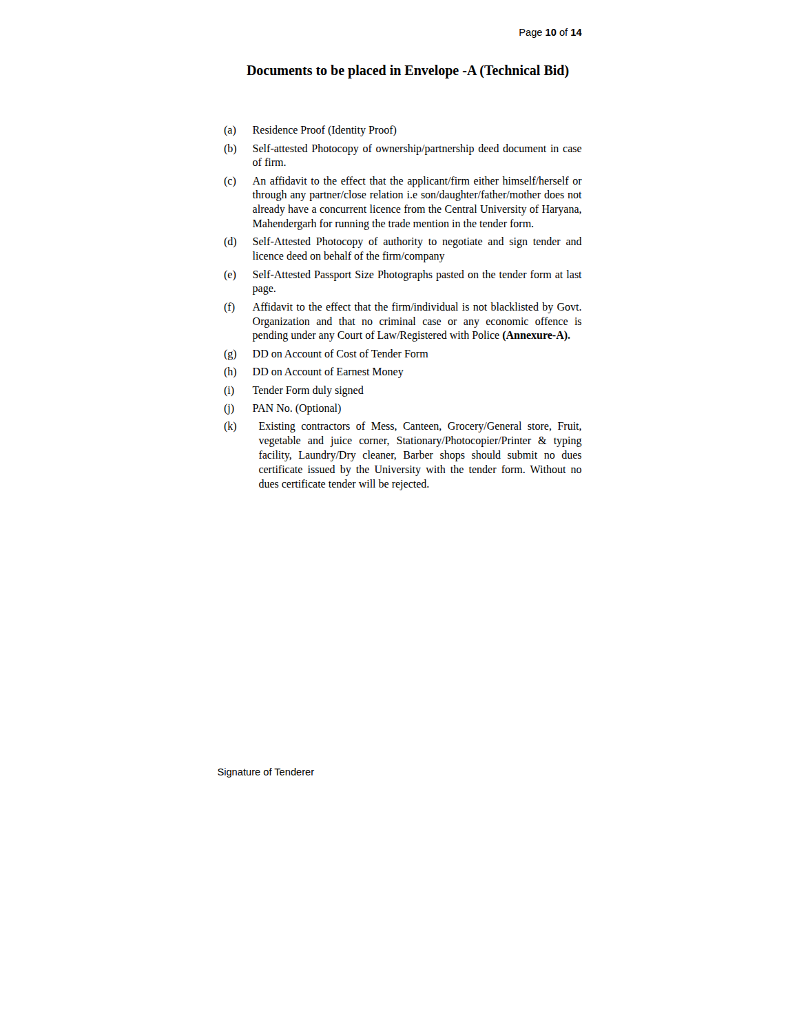Page 10 of 14
Documents to be placed in Envelope -A (Technical Bid)
(a) Residence Proof (Identity Proof)
(b) Self-attested Photocopy of ownership/partnership deed document in case of firm.
(c) An affidavit to the effect that the applicant/firm either himself/herself or through any partner/close relation i.e son/daughter/father/mother does not already have a concurrent licence from the Central University of Haryana, Mahendergarh for running the trade mention in the tender form.
(d) Self-Attested Photocopy of authority to negotiate and sign tender and licence deed on behalf of the firm/company
(e) Self-Attested Passport Size Photographs pasted on the tender form at last page.
(f) Affidavit to the effect that the firm/individual is not blacklisted by Govt. Organization and that no criminal case or any economic offence is pending under any Court of Law/Registered with Police (Annexure-A).
(g) DD on Account of Cost of Tender Form
(h) DD on Account of Earnest Money
(i) Tender Form duly signed
(j) PAN No. (Optional)
(k) Existing contractors of Mess, Canteen, Grocery/General store, Fruit, vegetable and juice corner, Stationary/Photocopier/Printer & typing facility, Laundry/Dry cleaner, Barber shops should submit no dues certificate issued by the University with the tender form. Without no dues certificate tender will be rejected.
Signature of Tenderer